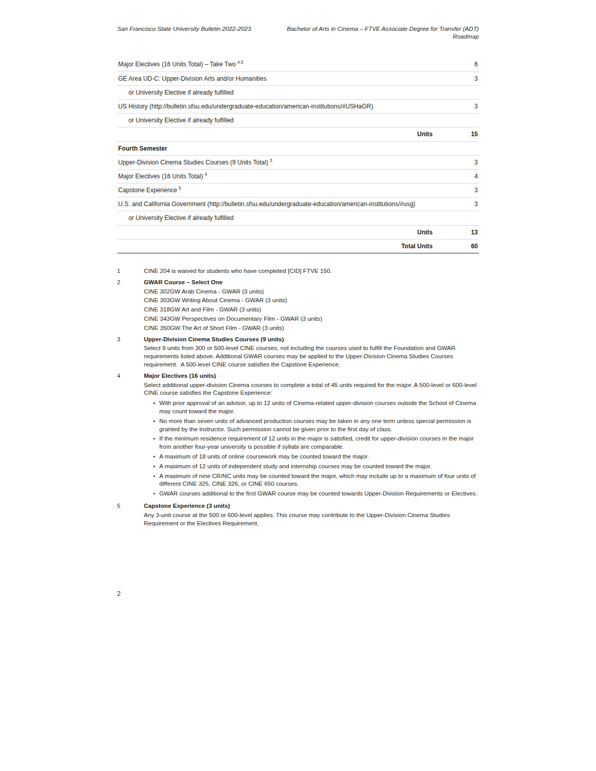San Francisco State University Bulletin 2022-2023
Bachelor of Arts in Cinema – FTVE Associate Degree for Transfer (ADT)
Roadmap
| Major Electives (16 Units Total) – Take Two 4,5 | 6 |
| GE Area UD-C: Upper-Division Arts and/or Humanities | 3 |
| or University Elective if already fulfilled | |
| US History ( http://bulletin.sfsu.edu/undergraduate-education/american-institutions/#USHaGR ) | 3 |
| or University Elective if already fulfilled | |
| Units | 15 |
| Fourth Semester | |
| Upper-Division Cinema Studies Courses (9 Units Total) 3 | 3 |
| Major Electives (16 Units Total) 4 | 4 |
| Capstone Experience 5 | 3 |
| U.S. and California Government ( http://bulletin.sfsu.edu/undergraduate-education/american-institutions/#usg ) | 3 |
| or University Elective if already fulfilled | |
| Units | 13 |
| Total Units | 60 |
1
CINE 204 is waived for students who have completed [CID] FTVE 150.
2
GWAR Course – Select One
CINE 302GW Arab Cinema - GWAR (3 units)
CINE 303GW Writing About Cinema - GWAR (3 units)
CINE 318GW Art and Film - GWAR (3 units)
CINE 343GW Perspectives on Documentary Film - GWAR (3 units)
CINE 350GW The Art of Short Film - GWAR (3 units)
3
Upper-Division Cinema Studies Courses (9 units)
Select 9 units from 300 or 500-level CINE courses, not including the courses used to fulfill the Foundation and GWAR requirements listed above. Additional GWAR courses may be applied to the Upper-Division Cinema Studies Courses requirement. A 500-level CINE course satisfies the Capstone Experience.
4
Major Electives (16 units)
Select additional upper-division Cinema courses to complete a total of 45 units required for the major. A 500-level or 600-level CINE course satisfies the Capstone Experience:
With prior approval of an advisor, up to 12 units of Cinema-related upper-division courses outside the School of Cinema may count toward the major.
No more than seven units of advanced production courses may be taken in any one term unless special permission is granted by the instructor. Such permission cannot be given prior to the first day of class.
If the minimum residence requirement of 12 units in the major is satisfied, credit for upper-division courses in the major from another four-year university is possible if syllabi are comparable.
A maximum of 18 units of online coursework may be counted toward the major.
A maximum of 12 units of independent study and internship courses may be counted toward the major.
A maximum of nine CR/NC units may be counted toward the major, which may include up to a maximum of four units of different CINE 325, CINE 326, or CINE 650 courses.
GWAR courses additional to the first GWAR course may be counted towards Upper-Division Requirements or Electives.
5
Capstone Experience (3 units)
Any 3-unit course at the 500 or 600-level applies. This course may contribute to the Upper-Division Cinema Studies Requirement or the Electives Requirement.
2